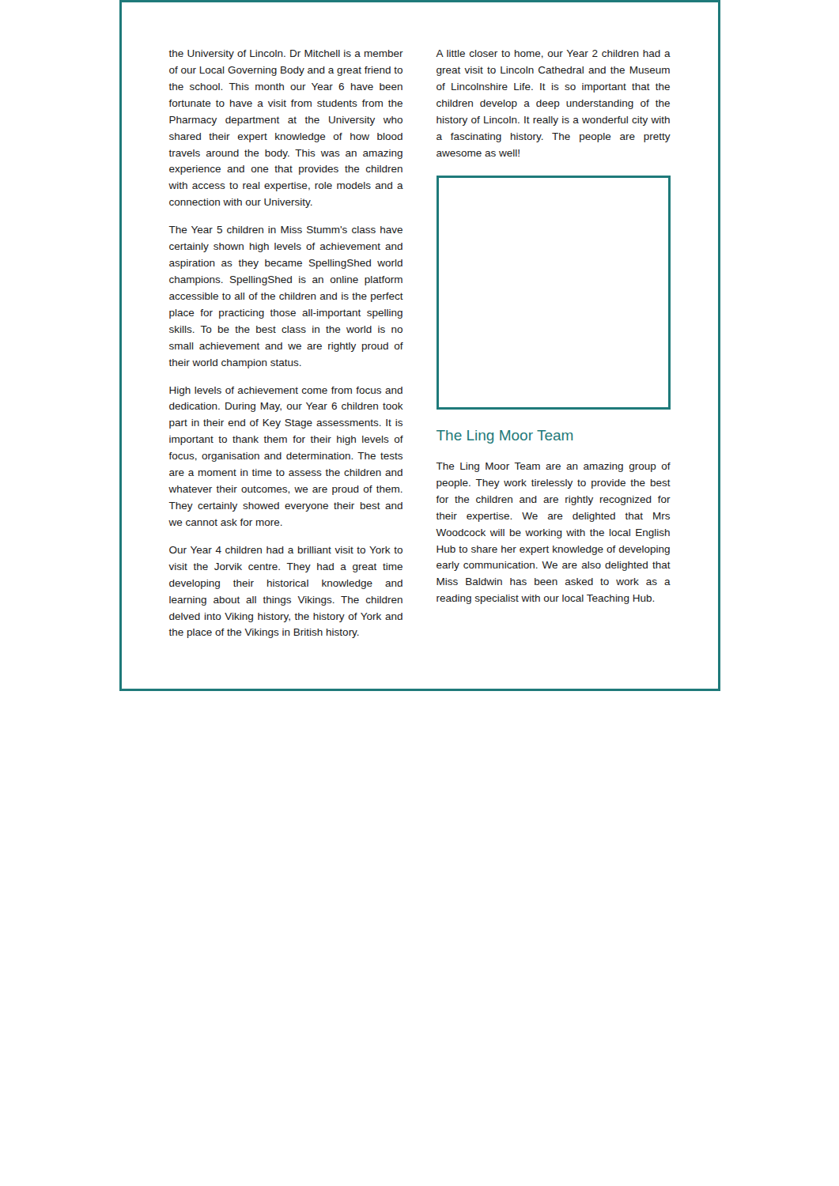the University of Lincoln. Dr Mitchell is a member of our Local Governing Body and a great friend to the school. This month our Year 6 have been fortunate to have a visit from students from the Pharmacy department at the University who shared their expert knowledge of how blood travels around the body. This was an amazing experience and one that provides the children with access to real expertise, role models and a connection with our University.
The Year 5 children in Miss Stumm's class have certainly shown high levels of achievement and aspiration as they became SpellingShed world champions. SpellingShed is an online platform accessible to all of the children and is the perfect place for practicing those all-important spelling skills. To be the best class in the world is no small achievement and we are rightly proud of their world champion status.
High levels of achievement come from focus and dedication. During May, our Year 6 children took part in their end of Key Stage assessments. It is important to thank them for their high levels of focus, organisation and determination. The tests are a moment in time to assess the children and whatever their outcomes, we are proud of them. They certainly showed everyone their best and we cannot ask for more.
Our Year 4 children had a brilliant visit to York to visit the Jorvik centre. They had a great time developing their historical knowledge and learning about all things Vikings. The children delved into Viking history, the history of York and the place of the Vikings in British history.
A little closer to home, our Year 2 children had a great visit to Lincoln Cathedral and the Museum of Lincolnshire Life. It is so important that the children develop a deep understanding of the history of Lincoln. It really is a wonderful city with a fascinating history. The people are pretty awesome as well!
The Ling Moor Team
The Ling Moor Team are an amazing group of people. They work tirelessly to provide the best for the children and are rightly recognized for their expertise. We are delighted that Mrs Woodcock will be working with the local English Hub to share her expert knowledge of developing early communication. We are also delighted that Miss Baldwin has been asked to work as a reading specialist with our local Teaching Hub.